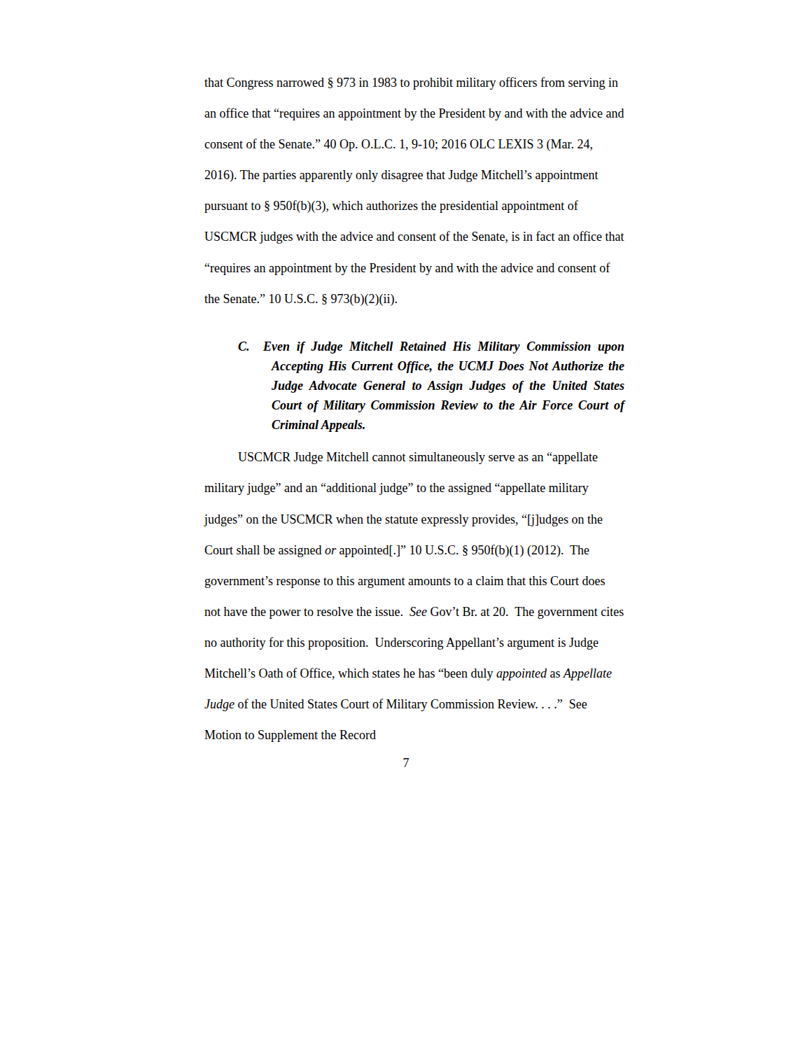that Congress narrowed § 973 in 1983 to prohibit military officers from serving in an office that “requires an appointment by the President by and with the advice and consent of the Senate.” 40 Op. O.L.C. 1, 9-10; 2016 OLC LEXIS 3 (Mar. 24, 2016). The parties apparently only disagree that Judge Mitchell’s appointment pursuant to § 950f(b)(3), which authorizes the presidential appointment of USCMCR judges with the advice and consent of the Senate, is in fact an office that “requires an appointment by the President by and with the advice and consent of the Senate.” 10 U.S.C. § 973(b)(2)(ii).
C. Even if Judge Mitchell Retained His Military Commission upon Accepting His Current Office, the UCMJ Does Not Authorize the Judge Advocate General to Assign Judges of the United States Court of Military Commission Review to the Air Force Court of Criminal Appeals.
USCMCR Judge Mitchell cannot simultaneously serve as an “appellate military judge” and an “additional judge” to the assigned “appellate military judges” on the USCMCR when the statute expressly provides, “[j]udges on the Court shall be assigned or appointed[.]” 10 U.S.C. § 950f(b)(1) (2012). The government’s response to this argument amounts to a claim that this Court does not have the power to resolve the issue. See Gov’t Br. at 20. The government cites no authority for this proposition. Underscoring Appellant’s argument is Judge Mitchell’s Oath of Office, which states he has “been duly appointed as Appellate Judge of the United States Court of Military Commission Review. . . .” See Motion to Supplement the Record
7